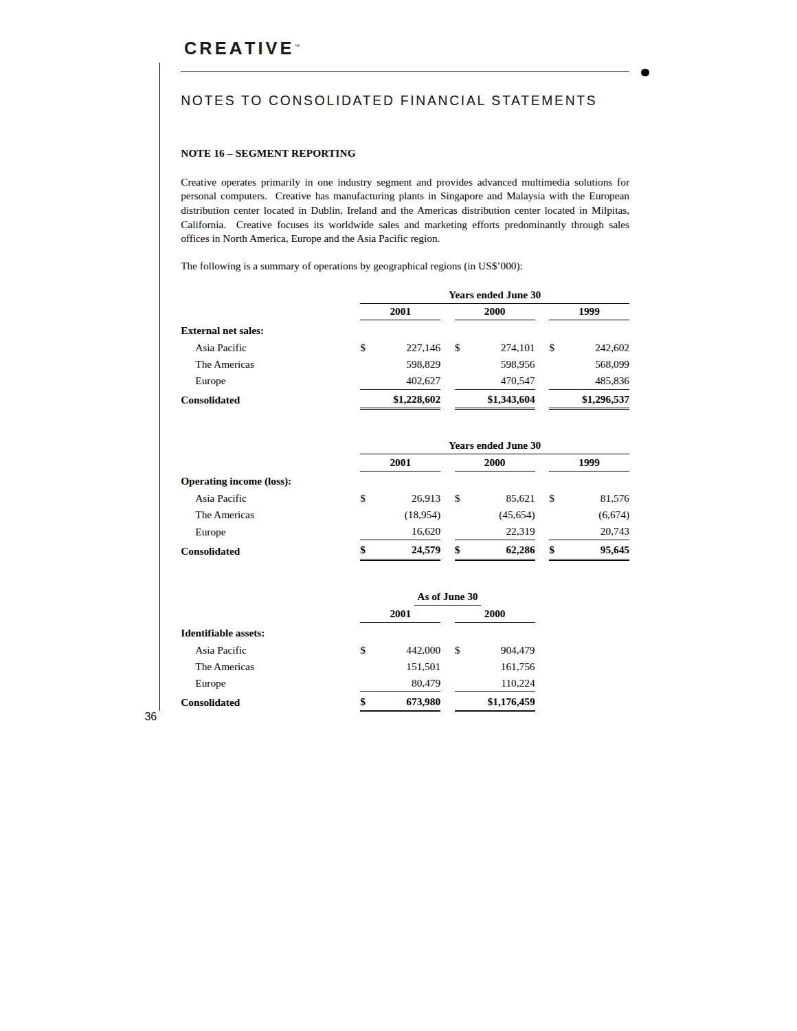CREATIVE™
NOTES TO CONSOLIDATED FINANCIAL STATEMENTS
NOTE 16 – SEGMENT REPORTING
Creative operates primarily in one industry segment and provides advanced multimedia solutions for personal computers. Creative has manufacturing plants in Singapore and Malaysia with the European distribution center located in Dublin, Ireland and the Americas distribution center located in Milpitas, California. Creative focuses its worldwide sales and marketing efforts predominantly through sales offices in North America, Europe and the Asia Pacific region.
The following is a summary of operations by geographical regions (in US$’000):
| | Years ended June 30 |
| | 2001 | | 2000 | | 1999 |
| External net sales: | |
| Asia Pacific | $ | 227,146 | | $ | 274,101 | | $ | 242,602 |
| The Americas | | 598,829 | | | 598,956 | | | 568,099 |
| Europe | | 402,627 | | | 470,547 | | | 485,836 |
| Consolidated | $1,228,602 | | $1,343,604 | | $1,296,537 |
| | Years ended June 30 |
| | 2001 | | 2000 | | 1999 |
| Operating income (loss): | |
| Asia Pacific | $ | 26,913 | | $ | 85,621 | | $ | 81,576 |
| The Americas | | (18,954) | | | (45,654) | | | (6,674) |
| Europe | | 16,620 | | | 22,319 | | | 20,743 |
| Consolidated | $ | 24,579 | | $ | 62,286 | | $ | 95,645 |
| | As of June 30 | |
| | 2001 | | 2000 | |
| Identifiable assets: | |
| Asia Pacific | $ | 442,000 | | $ | 904,479 | |
| The Americas | | 151,501 | | | 161,756 | |
| Europe | | 80,479 | | | 110,224 | |
| Consolidated | $ | 673,980 | | $1,176,459 | |
36